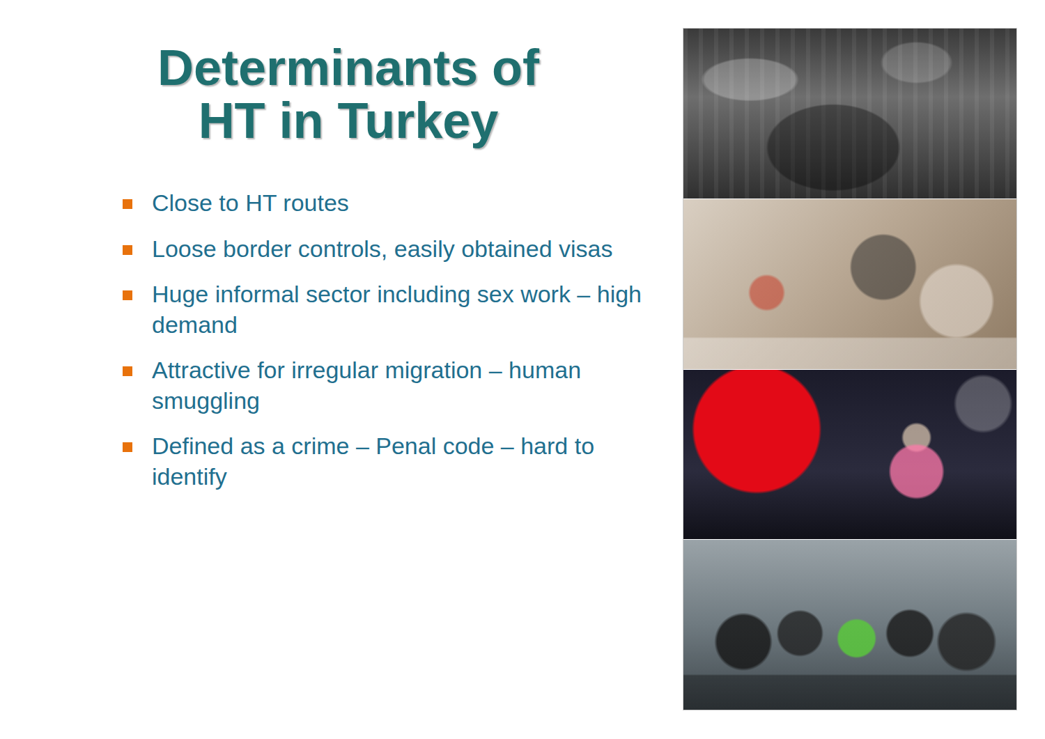Determinants of
HT in Turkey
Close to HT routes
Loose border controls, easily obtained visas
Huge informal sector including sex work – high demand
Attractive for irregular migration – human smuggling
Defined as a crime – Penal code – hard to identify